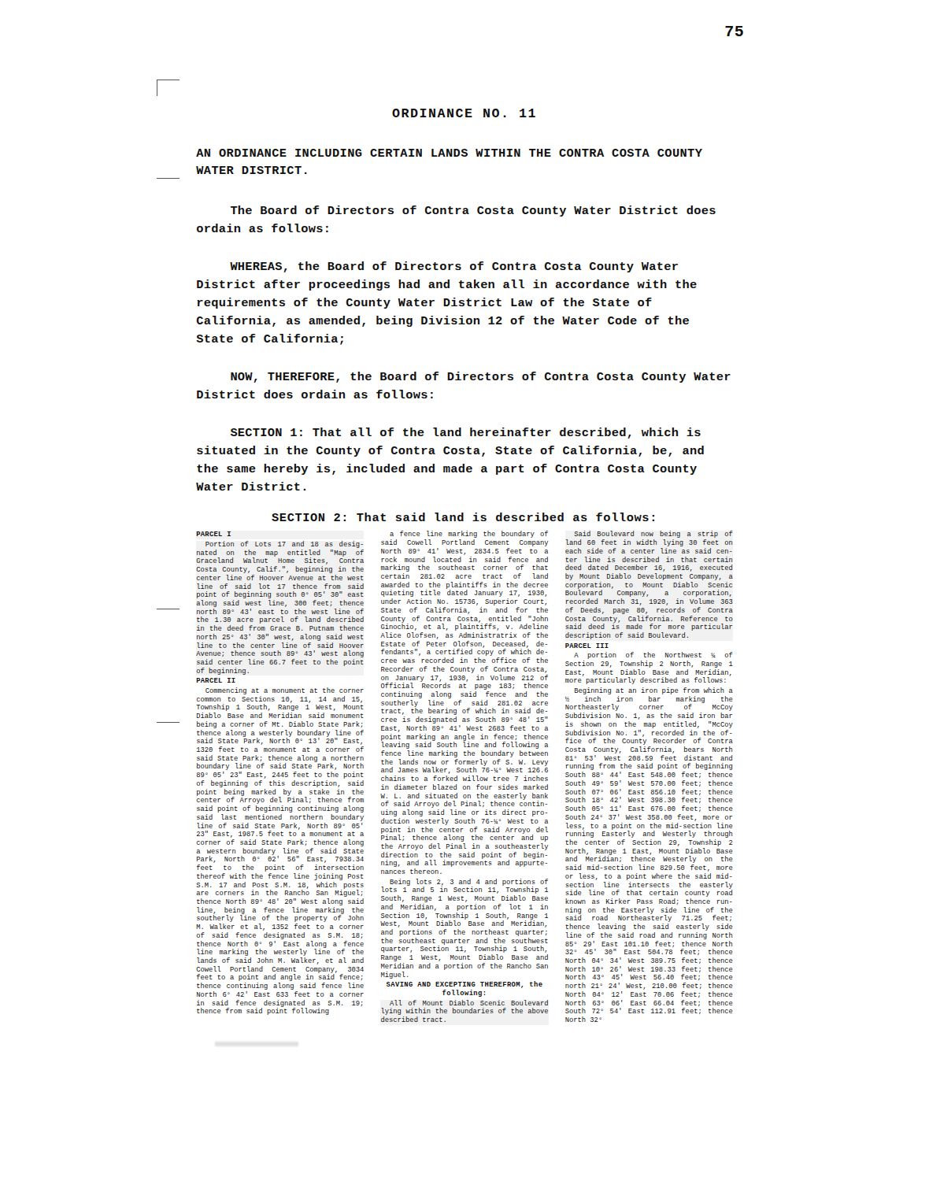75
ORDINANCE NO. 11
AN ORDINANCE INCLUDING CERTAIN LANDS WITHIN THE CONTRA COSTA COUNTY WATER DISTRICT.
The Board of Directors of Contra Costa County Water District does ordain as follows:
WHEREAS, the Board of Directors of Contra Costa County Water District after proceedings had and taken all in accordance with the requirements of the County Water District Law of the State of California, as amended, being Division 12 of the Water Code of the State of California;
NOW, THEREFORE, the Board of Directors of Contra Costa County Water District does ordain as follows:
SECTION 1: That all of the land hereinafter described, which is situated in the County of Contra Costa, State of California, be, and the same hereby is, included and made a part of Contra Costa County Water District.
SECTION 2: That said land is described as follows:
PARCEL I
Portion of Lots 17 and 18 as designated on the map entitled "Map of Graceland Walnut Home Sites, Contra Costa County, Calif.", beginning in the center line of Hoover Avenue at the west line of said lot 17 thence from said point of beginning south 0° 05' 30" east along said west line, 300 feet; thence north 89° 43' east to the west line of the 1.30 acre parcel of land described in the deed from Grace B. Putnam thence north 25° 43' 30" west, along said west line to the center line of said Hoover Avenue; thence south 89° 43' west along said center line 66.7 feet to the point of beginning.
PARCEL II
Commencing at a monument at the corner common to Sections 10, 11, 14 and 15, Township 1 South, Range 1 West, Mount Diablo Base and Meridian said monument being a corner of Mt. Diablo State Park; thence along a westerly boundary line of said State Park, North 0° 13' 20" East, 1320 feet to a monument at a corner of said State Park; thence along a northern boundary line of said State Park, North 89° 05' 23" East, 2445 feet to the point of beginning of this description, said point being marked by a stake in the center of Arroyo del Pinal; thence from said point of beginning continuing along said last mentioned northern boundary line of said State Park, North 89° 05' 23" East, 1987.5 feet to a monument at a corner of said State Park; thence along a western boundary line of said State Park, North 0° 02' 56" East, 7938.34 feet to the point of intersection thereof with the fence line joining Post S.M. 17 and Post S.M. 18, which posts are corners in the Rancho San Miguel; thence North 89° 48' 20" West along said line, being a fence line marking the southerly line of the property of John M. Walker et al, 1352 feet to a corner of said fence designated as S.M. 18; thence North 0° 9' East along a fence line marking the westerly line of the lands of said John M. Walker, et al and Cowell Portland Cement Company, 3034 feet to a point and angle in said fence; thence continuing along said fence line North 6° 42' East 633 feet to a corner in said fence designated as S.M. 19; thence from said point following
a fence line marking the boundary of said Cowell Portland Cement Company North 89° 41' West, 2834.5 feet to a rock mound located in said fence and marking the southeast corner of that certain 281.02 acre tract of land awarded to the plaintiffs in the decree quieting title dated January 17, 1930, under Action No. 15736, Superior Court, State of California, in and for the County of Contra Costa, entitled "John Ginochio, et al, plaintiffs, v. Adeline Alice Olofsen, as Administratrix of the Estate of Peter Olofson, Deceased, defendants", a certified copy of which decree was recorded in the office of the Recorder of the County of Contra Costa, on January 17, 1930, in Volume 212 of Official Records at page 183; thence continuing along said fence and the southerly line of said 281.02 acre tract, the bearing of which in said decree is designated as South 89° 48' 15" East, North 89° 41' West 2683 feet to a point marking an angle in fence; thence leaving said South line and following a fence line marking the boundary between the lands now or formerly of S. W. Levy and James Walker, South 76-¼° West 126.6 chains to a forked willow tree 7 inches in diameter blazed on four sides marked W. L. and situated on the easterly bank of said Arroyo del Pinal; thence continuing along said line or its direct production westerly South 76-¼° West to a point in the center of said Arroyo del Pinal; thence along the center and up the Arroyo del Pinal in a southeasterly direction to the said point of beginning, and all improvements and appurtenances thereon.
Being lots 2, 3 and 4 and portions of lots 1 and 5 in Section 11, Township 1 South, Range 1 West, Mount Diablo Base and Meridian, a portion of lot 1 in Section 10, Township 1 South, Range 1 West, Mount Diablo Base and Meridian, and portions of the northeast quarter; the southeast quarter and the southwest quarter, Section 11, Township 1 South, Range 1 West, Mount Diablo Base and Meridian and a portion of the Rancho San Miguel.
SAVING AND EXCEPTING THEREFROM, the following:
All of Mount Diablo Scenic Boulevard lying within the boundaries of the above described tract.
Said Boulevard now being a strip of land 60 feet in width lying 30 feet on each side of a center line as said center line is described in that certain deed dated December 16, 1916, executed by Mount Diablo Development Company, a corporation, to Mount Diablo Scenic Boulevard Company, a corporation, recorded March 31, 1920, in Volume 363 of Deeds, page 80, records of Contra Costa County, California. Reference to said deed is made for more particular description of said Boulevard.
PARCEL III
A portion of the Northwest ¼ of Section 29, Township 2 North, Range 1 East, Mount Diablo Base and Meridian, more particularly described as follows:
Beginning at an iron pipe from which a ½ inch iron bar marking the Northeasterly corner of McCoy Subdivision No. 1, as the said iron bar is shown on the map entitled, "McCoy Subdivision No. 1", recorded in the office of the County Recorder of Contra Costa County, California, bears North 81° 53' West 208.59 feet distant and running from the said point of beginning South 88° 44' East 548.00 feet; thence South 49° 59' West 570.00 feet; thence South 07° 06' East 856.10 feet; thence South 18° 42' West 398.30 feet; thence South 05° 11' East 676.00 feet; thence South 24° 37' West 358.00 feet, more or less, to a point on the mid-section line running Easterly and Westerly through the center of Section 29, Township 2 North, Range 1 East, Mount Diablo Base and Meridian; thence Westerly on the said mid-section line 829.50 feet, more or less, to a point where the said mid-section line intersects the easterly side line of that certain county road known as Kirker Pass Road; thence running on the Easterly side line of the said road Northeasterly 71.25 feet; thence leaving the said easterly side line of the said road and running North 85° 29' East 101.10 feet; thence North 32° 45' 30" East 504.78 feet; thence North 04° 34' West 389.75 feet; thence North 10° 26' West 198.33 feet; thence North 43° 45' West 56.40 feet; thence north 21° 24' West, 210.00 feet; thence North 04° 12' East 70.06 feet; thence North 63° 06' East 66.04 feet; thence South 72° 54' East 112.91 feet; thence North 32°